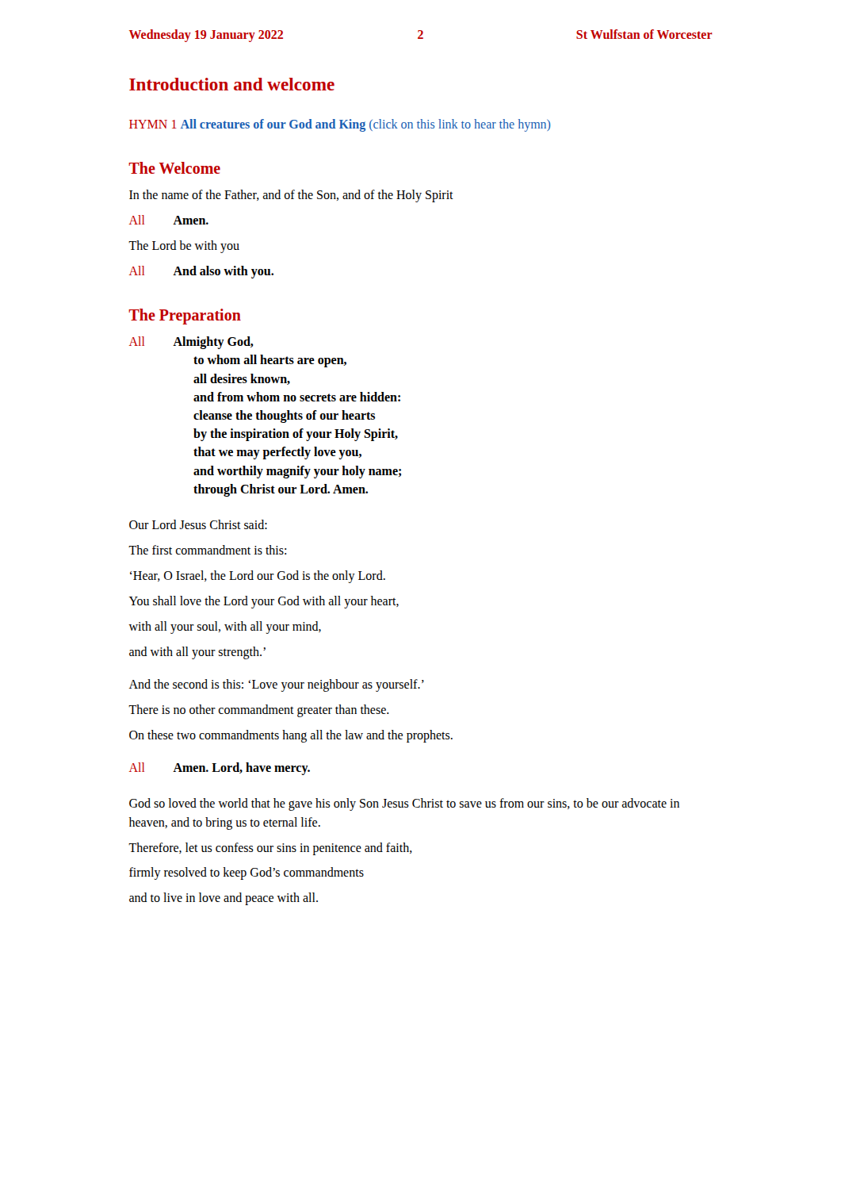Wednesday 19 January 2022
2
St Wulfstan of Worcester
Introduction and welcome
HYMN 1 All creatures of our God and King (click on this link to hear the hymn)
The Welcome
In the name of the Father, and of the Son, and of the Holy Spirit
All
Amen.
The Lord be with you
All
And also with you.
The Preparation
All
Almighty God,
to whom all hearts are open,
all desires known,
and from whom no secrets are hidden:
cleanse the thoughts of our hearts
by the inspiration of your Holy Spirit,
that we may perfectly love you,
and worthily magnify your holy name;
through Christ our Lord. Amen.
Our Lord Jesus Christ said:
The first commandment is this:
‘Hear, O Israel, the Lord our God is the only Lord.
You shall love the Lord your God with all your heart,
with all your soul, with all your mind,
and with all your strength.’
And the second is this: ‘Love your neighbour as yourself.’
There is no other commandment greater than these.
On these two commandments hang all the law and the prophets.
All
Amen. Lord, have mercy.
God so loved the world that he gave his only Son Jesus Christ to save us from our sins, to be our advocate in heaven, and to bring us to eternal life.
Therefore, let us confess our sins in penitence and faith,
firmly resolved to keep God’s commandments
and to live in love and peace with all.